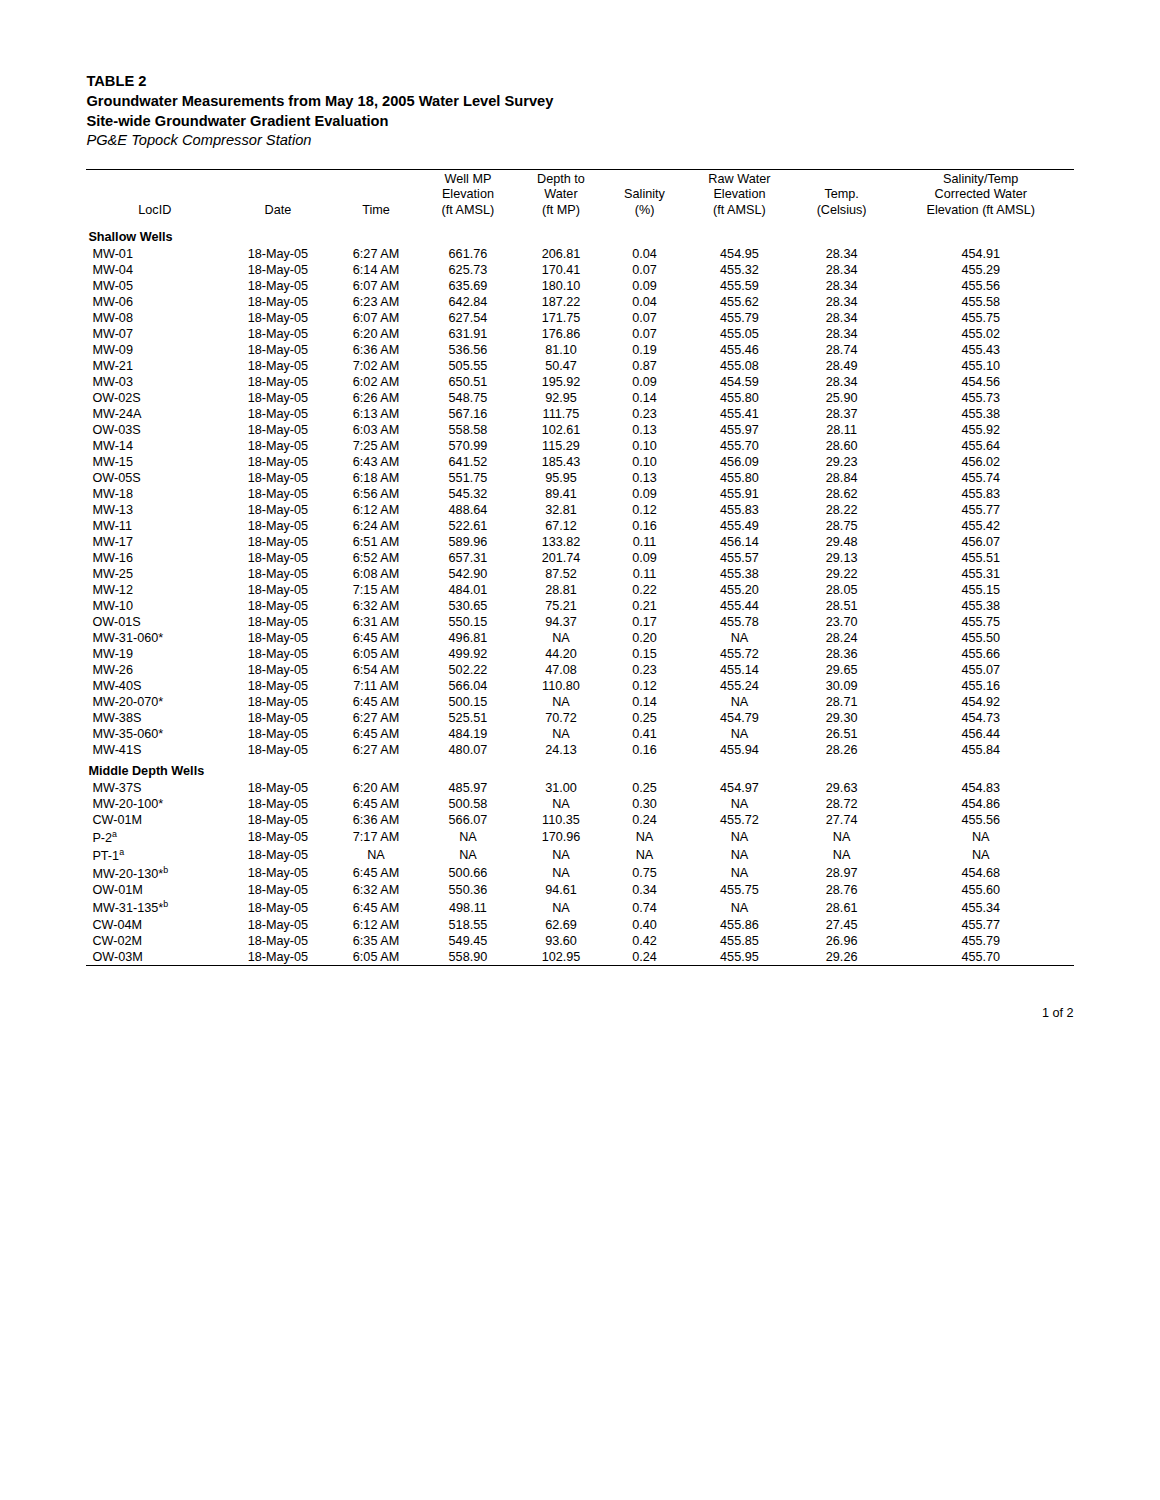TABLE 2
Groundwater Measurements from May 18, 2005 Water Level Survey
Site-wide Groundwater Gradient Evaluation
PG&E Topock Compressor Station
| LocID | Date | Time | Well MP Elevation (ft AMSL) | Depth to Water (ft MP) | Salinity (%) | Raw Water Elevation (ft AMSL) | Temp. (Celsius) | Salinity/Temp Corrected Water Elevation (ft AMSL) |
| --- | --- | --- | --- | --- | --- | --- | --- | --- |
| Shallow Wells |
| MW-01 | 18-May-05 | 6:27 AM | 661.76 | 206.81 | 0.04 | 454.95 | 28.34 | 454.91 |
| MW-04 | 18-May-05 | 6:14 AM | 625.73 | 170.41 | 0.07 | 455.32 | 28.34 | 455.29 |
| MW-05 | 18-May-05 | 6:07 AM | 635.69 | 180.10 | 0.09 | 455.59 | 28.34 | 455.56 |
| MW-06 | 18-May-05 | 6:23 AM | 642.84 | 187.22 | 0.04 | 455.62 | 28.34 | 455.58 |
| MW-08 | 18-May-05 | 6:07 AM | 627.54 | 171.75 | 0.07 | 455.79 | 28.34 | 455.75 |
| MW-07 | 18-May-05 | 6:20 AM | 631.91 | 176.86 | 0.07 | 455.05 | 28.34 | 455.02 |
| MW-09 | 18-May-05 | 6:36 AM | 536.56 | 81.10 | 0.19 | 455.46 | 28.74 | 455.43 |
| MW-21 | 18-May-05 | 7:02 AM | 505.55 | 50.47 | 0.87 | 455.08 | 28.49 | 455.10 |
| MW-03 | 18-May-05 | 6:02 AM | 650.51 | 195.92 | 0.09 | 454.59 | 28.34 | 454.56 |
| OW-02S | 18-May-05 | 6:26 AM | 548.75 | 92.95 | 0.14 | 455.80 | 25.90 | 455.73 |
| MW-24A | 18-May-05 | 6:13 AM | 567.16 | 111.75 | 0.23 | 455.41 | 28.37 | 455.38 |
| OW-03S | 18-May-05 | 6:03 AM | 558.58 | 102.61 | 0.13 | 455.97 | 28.11 | 455.92 |
| MW-14 | 18-May-05 | 7:25 AM | 570.99 | 115.29 | 0.10 | 455.70 | 28.60 | 455.64 |
| MW-15 | 18-May-05 | 6:43 AM | 641.52 | 185.43 | 0.10 | 456.09 | 29.23 | 456.02 |
| OW-05S | 18-May-05 | 6:18 AM | 551.75 | 95.95 | 0.13 | 455.80 | 28.84 | 455.74 |
| MW-18 | 18-May-05 | 6:56 AM | 545.32 | 89.41 | 0.09 | 455.91 | 28.62 | 455.83 |
| MW-13 | 18-May-05 | 6:12 AM | 488.64 | 32.81 | 0.12 | 455.83 | 28.22 | 455.77 |
| MW-11 | 18-May-05 | 6:24 AM | 522.61 | 67.12 | 0.16 | 455.49 | 28.75 | 455.42 |
| MW-17 | 18-May-05 | 6:51 AM | 589.96 | 133.82 | 0.11 | 456.14 | 29.48 | 456.07 |
| MW-16 | 18-May-05 | 6:52 AM | 657.31 | 201.74 | 0.09 | 455.57 | 29.13 | 455.51 |
| MW-25 | 18-May-05 | 6:08 AM | 542.90 | 87.52 | 0.11 | 455.38 | 29.22 | 455.31 |
| MW-12 | 18-May-05 | 7:15 AM | 484.01 | 28.81 | 0.22 | 455.20 | 28.05 | 455.15 |
| MW-10 | 18-May-05 | 6:32 AM | 530.65 | 75.21 | 0.21 | 455.44 | 28.51 | 455.38 |
| OW-01S | 18-May-05 | 6:31 AM | 550.15 | 94.37 | 0.17 | 455.78 | 23.70 | 455.75 |
| MW-31-060* | 18-May-05 | 6:45 AM | 496.81 | NA | 0.20 | NA | 28.24 | 455.50 |
| MW-19 | 18-May-05 | 6:05 AM | 499.92 | 44.20 | 0.15 | 455.72 | 28.36 | 455.66 |
| MW-26 | 18-May-05 | 6:54 AM | 502.22 | 47.08 | 0.23 | 455.14 | 29.65 | 455.07 |
| MW-40S | 18-May-05 | 7:11 AM | 566.04 | 110.80 | 0.12 | 455.24 | 30.09 | 455.16 |
| MW-20-070* | 18-May-05 | 6:45 AM | 500.15 | NA | 0.14 | NA | 28.71 | 454.92 |
| MW-38S | 18-May-05 | 6:27 AM | 525.51 | 70.72 | 0.25 | 454.79 | 29.30 | 454.73 |
| MW-35-060* | 18-May-05 | 6:45 AM | 484.19 | NA | 0.41 | NA | 26.51 | 456.44 |
| MW-41S | 18-May-05 | 6:27 AM | 480.07 | 24.13 | 0.16 | 455.94 | 28.26 | 455.84 |
| Middle Depth Wells |
| MW-37S | 18-May-05 | 6:20 AM | 485.97 | 31.00 | 0.25 | 454.97 | 29.63 | 454.83 |
| MW-20-100* | 18-May-05 | 6:45 AM | 500.58 | NA | 0.30 | NA | 28.72 | 454.86 |
| CW-01M | 18-May-05 | 6:36 AM | 566.07 | 110.35 | 0.24 | 455.72 | 27.74 | 455.56 |
| P-2 a | 18-May-05 | 7:17 AM | NA | 170.96 | NA | NA | NA | NA |
| PT-1 a | 18-May-05 | NA | NA | NA | NA | NA | NA | NA |
| MW-20-130* b | 18-May-05 | 6:45 AM | 500.66 | NA | 0.75 | NA | 28.97 | 454.68 |
| OW-01M | 18-May-05 | 6:32 AM | 550.36 | 94.61 | 0.34 | 455.75 | 28.76 | 455.60 |
| MW-31-135* b | 18-May-05 | 6:45 AM | 498.11 | NA | 0.74 | NA | 28.61 | 455.34 |
| CW-04M | 18-May-05 | 6:12 AM | 518.55 | 62.69 | 0.40 | 455.86 | 27.45 | 455.77 |
| CW-02M | 18-May-05 | 6:35 AM | 549.45 | 93.60 | 0.42 | 455.85 | 26.96 | 455.79 |
| OW-03M | 18-May-05 | 6:05 AM | 558.90 | 102.95 | 0.24 | 455.95 | 29.26 | 455.70 |
1 of 2